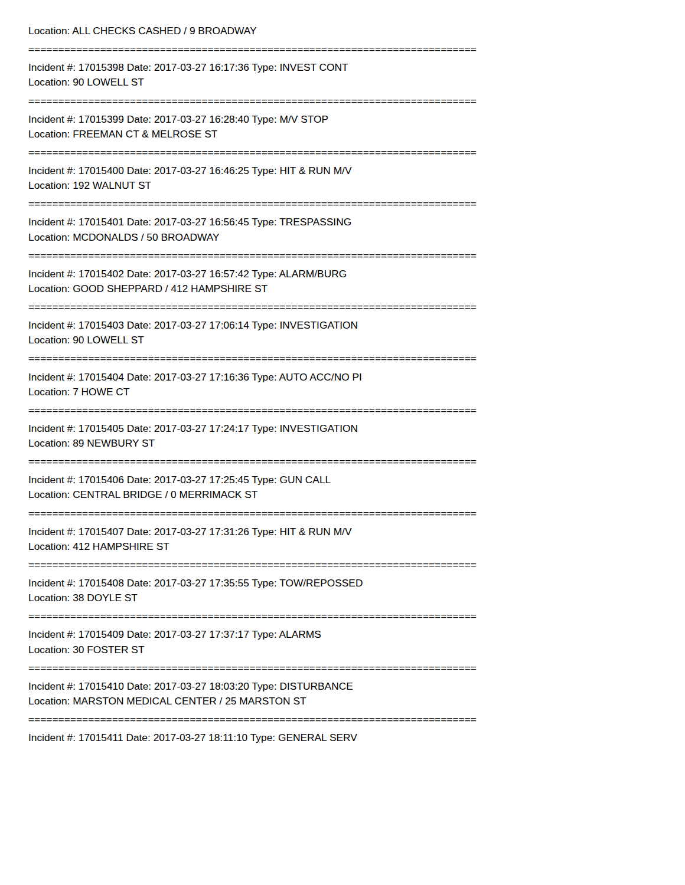Location: ALL CHECKS CASHED / 9 BROADWAY
===========================================================================
Incident #: 17015398 Date: 2017-03-27 16:17:36 Type: INVEST CONT
Location: 90 LOWELL ST
===========================================================================
Incident #: 17015399 Date: 2017-03-27 16:28:40 Type: M/V STOP
Location: FREEMAN CT & MELROSE ST
===========================================================================
Incident #: 17015400 Date: 2017-03-27 16:46:25 Type: HIT & RUN M/V
Location: 192 WALNUT ST
===========================================================================
Incident #: 17015401 Date: 2017-03-27 16:56:45 Type: TRESPASSING
Location: MCDONALDS / 50 BROADWAY
===========================================================================
Incident #: 17015402 Date: 2017-03-27 16:57:42 Type: ALARM/BURG
Location: GOOD SHEPPARD / 412 HAMPSHIRE ST
===========================================================================
Incident #: 17015403 Date: 2017-03-27 17:06:14 Type: INVESTIGATION
Location: 90 LOWELL ST
===========================================================================
Incident #: 17015404 Date: 2017-03-27 17:16:36 Type: AUTO ACC/NO PI
Location: 7 HOWE CT
===========================================================================
Incident #: 17015405 Date: 2017-03-27 17:24:17 Type: INVESTIGATION
Location: 89 NEWBURY ST
===========================================================================
Incident #: 17015406 Date: 2017-03-27 17:25:45 Type: GUN CALL
Location: CENTRAL BRIDGE / 0 MERRIMACK ST
===========================================================================
Incident #: 17015407 Date: 2017-03-27 17:31:26 Type: HIT & RUN M/V
Location: 412 HAMPSHIRE ST
===========================================================================
Incident #: 17015408 Date: 2017-03-27 17:35:55 Type: TOW/REPOSSED
Location: 38 DOYLE ST
===========================================================================
Incident #: 17015409 Date: 2017-03-27 17:37:17 Type: ALARMS
Location: 30 FOSTER ST
===========================================================================
Incident #: 17015410 Date: 2017-03-27 18:03:20 Type: DISTURBANCE
Location: MARSTON MEDICAL CENTER / 25 MARSTON ST
===========================================================================
Incident #: 17015411 Date: 2017-03-27 18:11:10 Type: GENERAL SERV